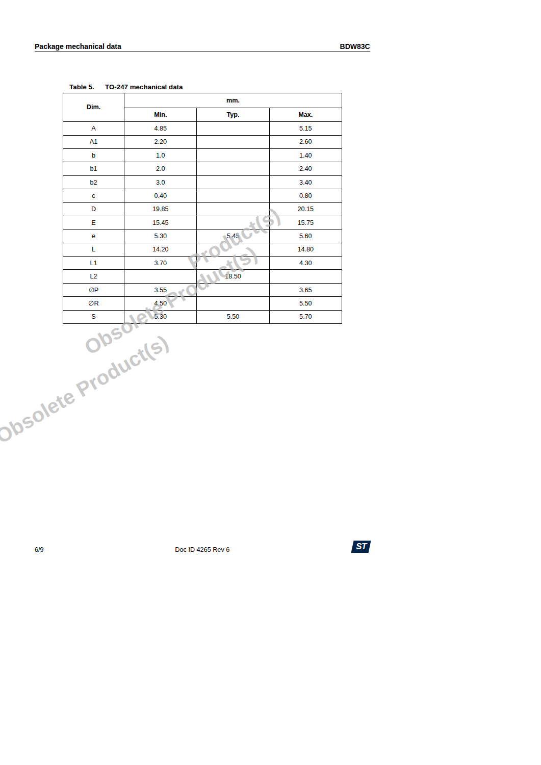Package mechanical data
BDW83C
Table 5. TO-247 mechanical data
| Dim. | mm. |
| --- | --- |
| Min. | Typ. | Max. |
| A | 4.85 | | 5.15 |
| A1 | 2.20 | | 2.60 |
| b | 1.0 | | 1.40 |
| b1 | 2.0 | | 2.40 |
| b2 | 3.0 | | 3.40 |
| c | 0.40 | | 0.80 |
| D | 19.85 | | 20.15 |
| E | 15.45 | | 15.75 |
| e | 5.30 | 5.45 | 5.60 |
| L | 14.20 | | 14.80 |
| L1 | 3.70 | | 4.30 |
| L2 | | 18.50 | |
| ∅P | 3.55 | | 3.65 |
| ∅R | 4.50 | | 5.50 |
| S | 5.30 | 5.50 | 5.70 |
Product(s)
Obsolete Product(s)
Obsolete Product(s)
6/9
Doc ID 4265 Rev 6
ST